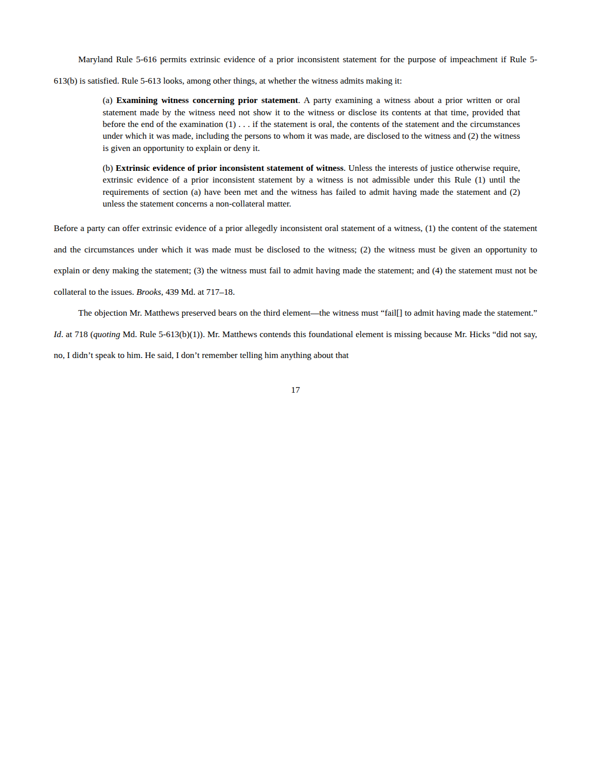Maryland Rule 5-616 permits extrinsic evidence of a prior inconsistent statement for the purpose of impeachment if Rule 5-613(b) is satisfied. Rule 5-613 looks, among other things, at whether the witness admits making it:
(a) Examining witness concerning prior statement. A party examining a witness about a prior written or oral statement made by the witness need not show it to the witness or disclose its contents at that time, provided that before the end of the examination (1) . . . if the statement is oral, the contents of the statement and the circumstances under which it was made, including the persons to whom it was made, are disclosed to the witness and (2) the witness is given an opportunity to explain or deny it.
(b) Extrinsic evidence of prior inconsistent statement of witness. Unless the interests of justice otherwise require, extrinsic evidence of a prior inconsistent statement by a witness is not admissible under this Rule (1) until the requirements of section (a) have been met and the witness has failed to admit having made the statement and (2) unless the statement concerns a non-collateral matter.
Before a party can offer extrinsic evidence of a prior allegedly inconsistent oral statement of a witness, (1) the content of the statement and the circumstances under which it was made must be disclosed to the witness; (2) the witness must be given an opportunity to explain or deny making the statement; (3) the witness must fail to admit having made the statement; and (4) the statement must not be collateral to the issues. Brooks, 439 Md. at 717–18.
The objection Mr. Matthews preserved bears on the third element—the witness must “fail[] to admit having made the statement.” Id. at 718 (quoting Md. Rule 5-613(b)(1)). Mr. Matthews contends this foundational element is missing because Mr. Hicks “did not say, no, I didn’t speak to him. He said, I don’t remember telling him anything about that
17